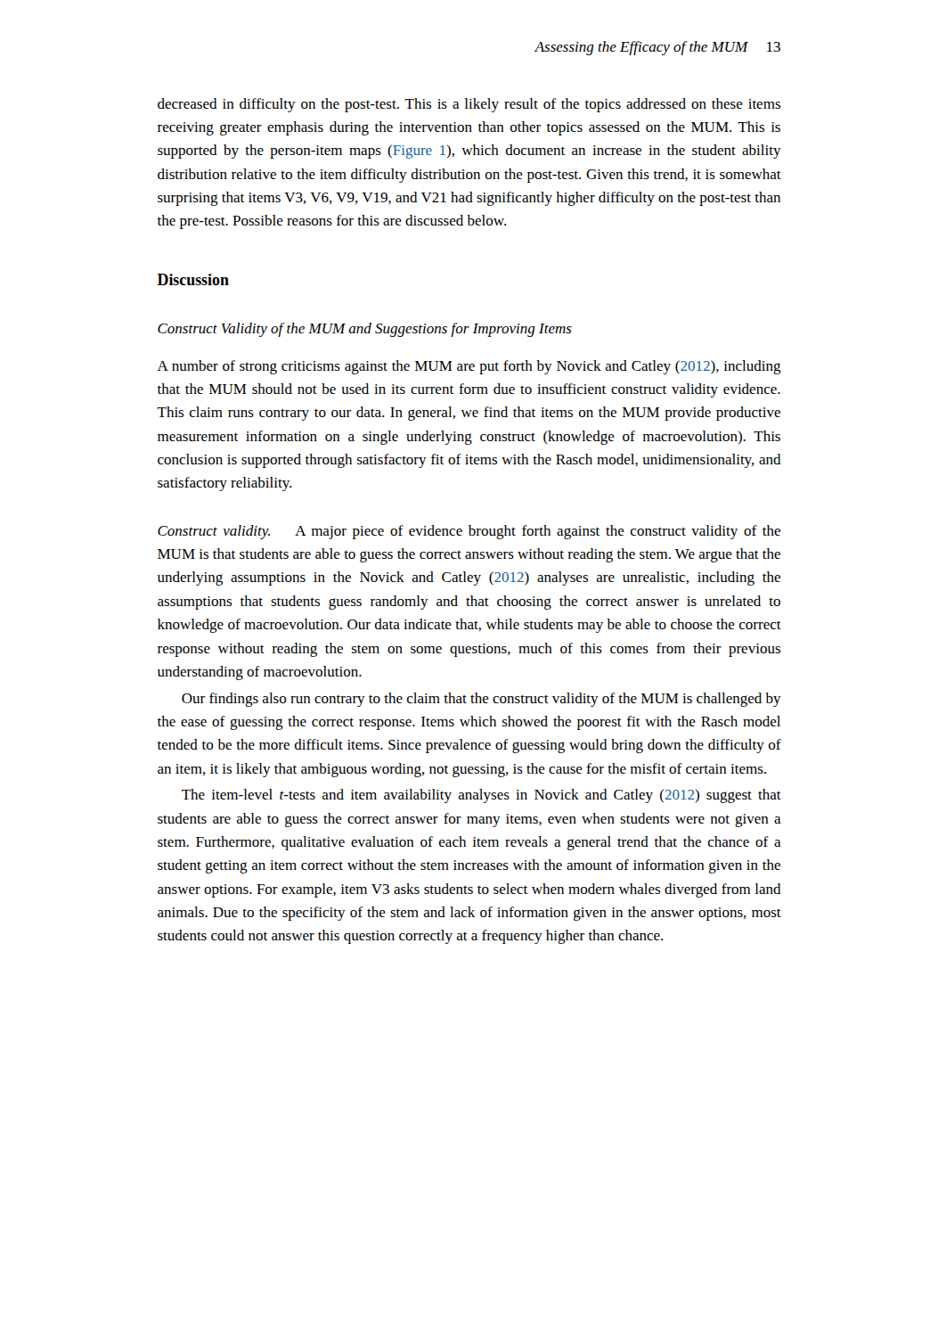Assessing the Efficacy of the MUM 13
decreased in difficulty on the post-test. This is a likely result of the topics addressed on these items receiving greater emphasis during the intervention than other topics assessed on the MUM. This is supported by the person-item maps (Figure 1), which document an increase in the student ability distribution relative to the item difficulty distribution on the post-test. Given this trend, it is somewhat surprising that items V3, V6, V9, V19, and V21 had significantly higher difficulty on the post-test than the pre-test. Possible reasons for this are discussed below.
Discussion
Construct Validity of the MUM and Suggestions for Improving Items
A number of strong criticisms against the MUM are put forth by Novick and Catley (2012), including that the MUM should not be used in its current form due to insufficient construct validity evidence. This claim runs contrary to our data. In general, we find that items on the MUM provide productive measurement information on a single underlying construct (knowledge of macroevolution). This conclusion is supported through satisfactory fit of items with the Rasch model, unidimensionality, and satisfactory reliability.
Construct validity. A major piece of evidence brought forth against the construct validity of the MUM is that students are able to guess the correct answers without reading the stem. We argue that the underlying assumptions in the Novick and Catley (2012) analyses are unrealistic, including the assumptions that students guess randomly and that choosing the correct answer is unrelated to knowledge of macroevolution. Our data indicate that, while students may be able to choose the correct response without reading the stem on some questions, much of this comes from their previous understanding of macroevolution.
Our findings also run contrary to the claim that the construct validity of the MUM is challenged by the ease of guessing the correct response. Items which showed the poorest fit with the Rasch model tended to be the more difficult items. Since prevalence of guessing would bring down the difficulty of an item, it is likely that ambiguous wording, not guessing, is the cause for the misfit of certain items.
The item-level t-tests and item availability analyses in Novick and Catley (2012) suggest that students are able to guess the correct answer for many items, even when students were not given a stem. Furthermore, qualitative evaluation of each item reveals a general trend that the chance of a student getting an item correct without the stem increases with the amount of information given in the answer options. For example, item V3 asks students to select when modern whales diverged from land animals. Due to the specificity of the stem and lack of information given in the answer options, most students could not answer this question correctly at a frequency higher than chance.